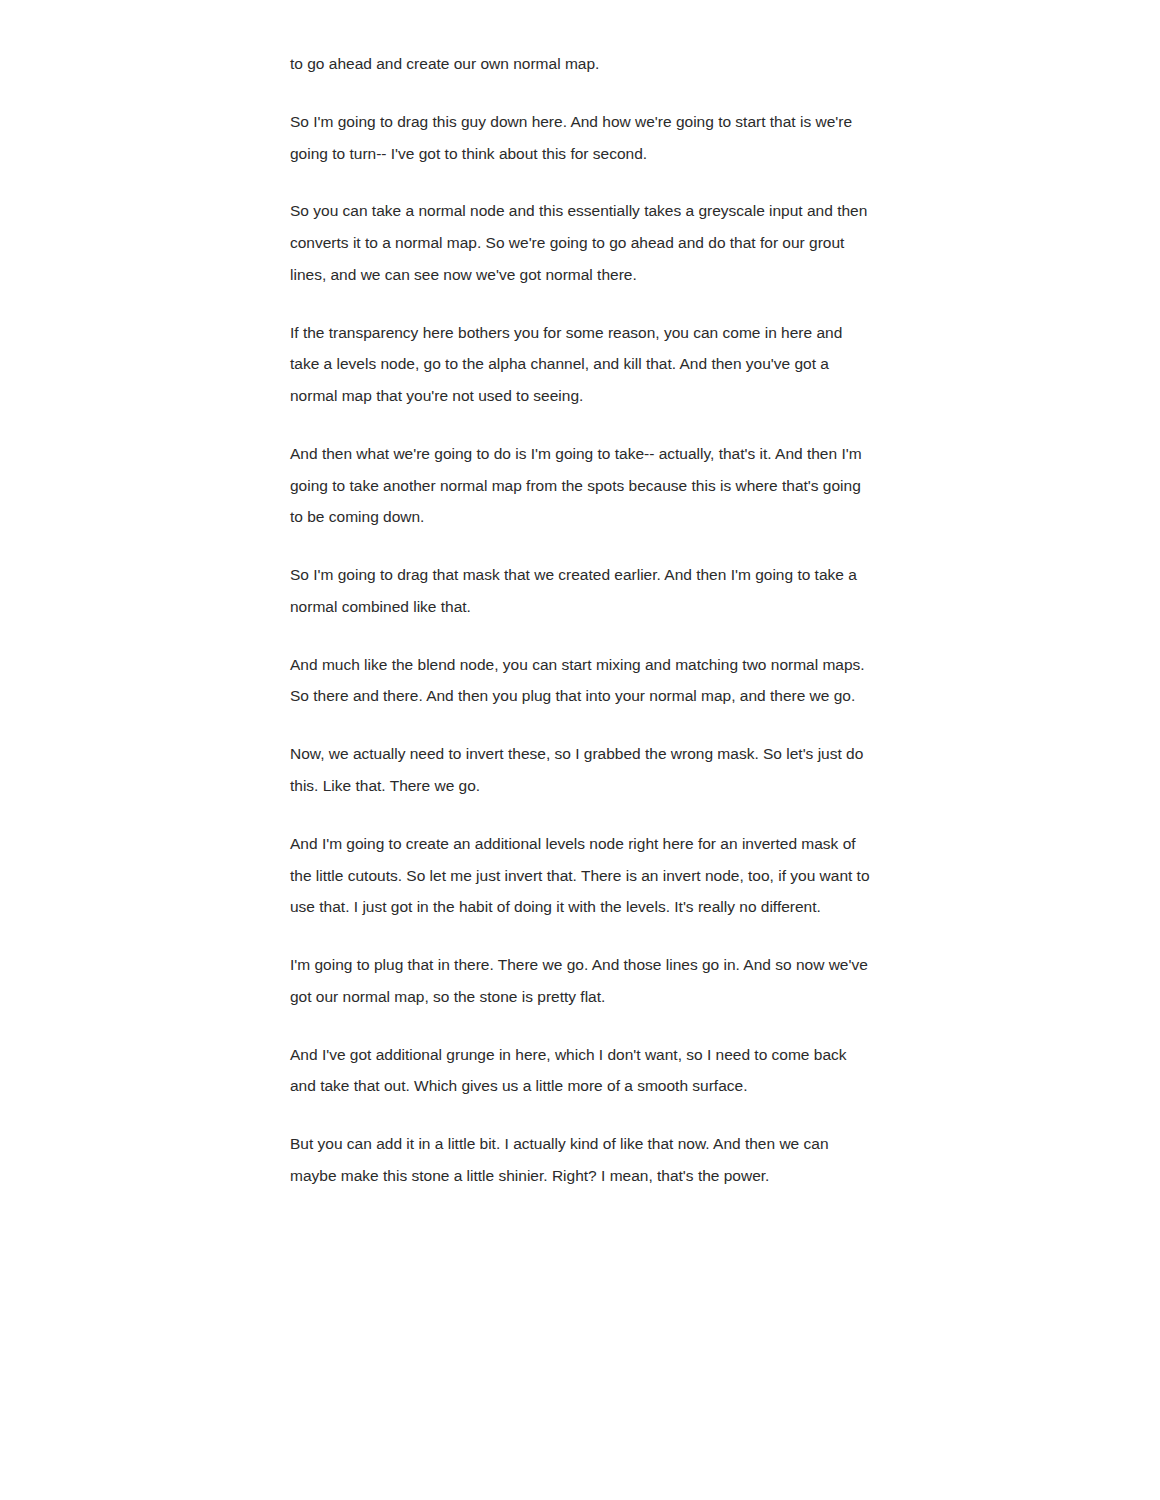to go ahead and create our own normal map.
So I'm going to drag this guy down here. And how we're going to start that is we're going to turn-- I've got to think about this for second.
So you can take a normal node and this essentially takes a greyscale input and then converts it to a normal map. So we're going to go ahead and do that for our grout lines, and we can see now we've got normal there.
If the transparency here bothers you for some reason, you can come in here and take a levels node, go to the alpha channel, and kill that. And then you've got a normal map that you're not used to seeing.
And then what we're going to do is I'm going to take-- actually, that's it. And then I'm going to take another normal map from the spots because this is where that's going to be coming down.
So I'm going to drag that mask that we created earlier. And then I'm going to take a normal combined like that.
And much like the blend node, you can start mixing and matching two normal maps. So there and there. And then you plug that into your normal map, and there we go.
Now, we actually need to invert these, so I grabbed the wrong mask. So let's just do this. Like that. There we go.
And I'm going to create an additional levels node right here for an inverted mask of the little cutouts. So let me just invert that. There is an invert node, too, if you want to use that. I just got in the habit of doing it with the levels. It's really no different.
I'm going to plug that in there. There we go. And those lines go in. And so now we've got our normal map, so the stone is pretty flat.
And I've got additional grunge in here, which I don't want, so I need to come back and take that out. Which gives us a little more of a smooth surface.
But you can add it in a little bit. I actually kind of like that now. And then we can maybe make this stone a little shinier. Right? I mean, that's the power.